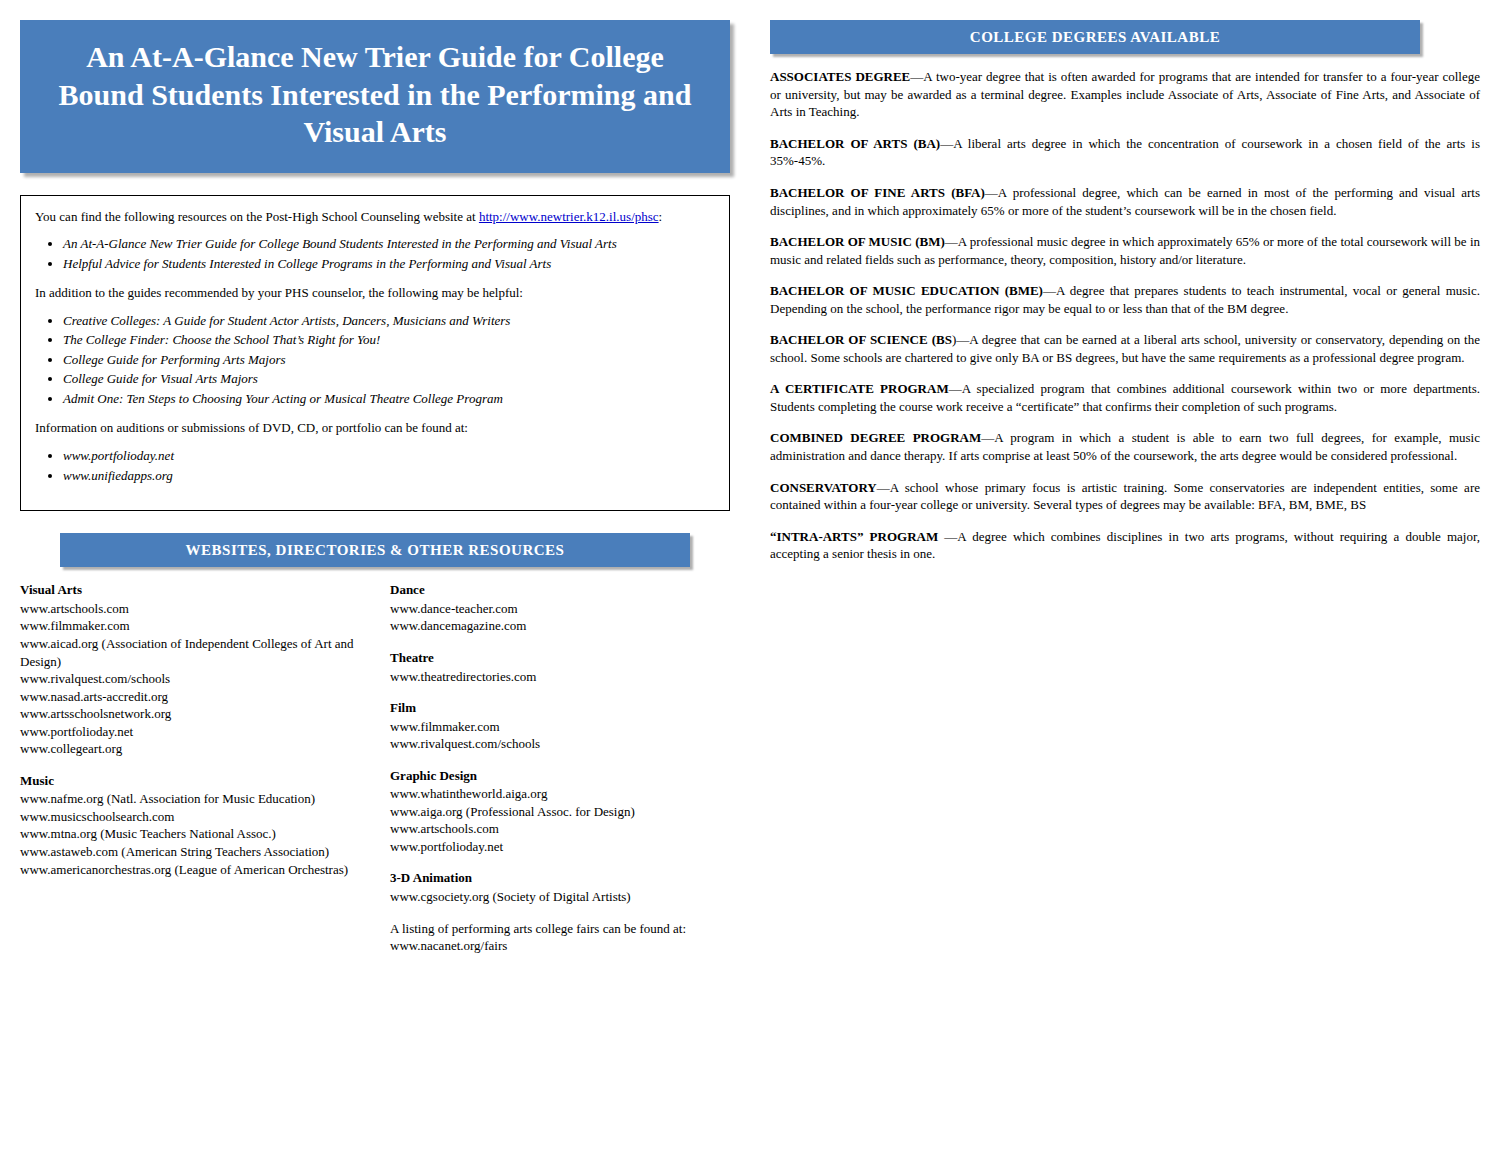An At-A-Glance New Trier Guide for College Bound Students Interested in the Performing and Visual Arts
You can find the following resources on the Post-High School Counseling website at http://www.newtrier.k12.il.us/phsc:
An At-A-Glance New Trier Guide for College Bound Students Interested in the Performing and Visual Arts
Helpful Advice for Students Interested in College Programs in the Performing and Visual Arts
In addition to the guides recommended by your PHS counselor, the following may be helpful:
Creative Colleges: A Guide for Student Actor Artists, Dancers, Musicians and Writers
The College Finder: Choose the School That’s Right for You!
College Guide for Performing Arts Majors
College Guide for Visual Arts Majors
Admit One: Ten Steps to Choosing Your Acting or Musical Theatre College Program
Information on auditions or submissions of DVD, CD, or portfolio can be found at:
www.portfolioday.net
www.unifiedapps.org
WEBSITES, DIRECTORIES & OTHER RESOURCES
Visual Arts
www.artschools.com
www.filmmaker.com
www.aicad.org (Association of Independent Colleges of Art and Design)
www.rivalquest.com/schools
www.nasad.arts-accredit.org
www.artsschoolsnetwork.org
www.portfolioday.net
www.collegeart.org
Music
www.nafme.org (Natl. Association for Music Education)
www.musicschoolsearch.com
www.mtna.org (Music Teachers National Assoc.)
www.astaweb.com (American String Teachers Association)
www.americanorchestras.org (League of American Orchestras)
Dance
www.dance-teacher.com
www.dancemagazine.com
Theatre
www.theatredirectories.com
Film
www.filmmaker.com
www.rivalquest.com/schools
Graphic Design
www.whatintheworld.aiga.org
www.aiga.org (Professional Assoc. for Design)
www.artschools.com
www.portfolioday.net
3-D Animation
www.cgsociety.org (Society of Digital Artists)
A listing of performing arts college fairs can be found at: www.nacanet.org/fairs
COLLEGE DEGREES AVAILABLE
ASSOCIATES DEGREE—A two-year degree that is often awarded for programs that are intended for transfer to a four-year college or university, but may be awarded as a terminal degree. Examples include Associate of Arts, Associate of Fine Arts, and Associate of Arts in Teaching.
BACHELOR OF ARTS (BA)—A liberal arts degree in which the concentration of coursework in a chosen field of the arts is 35%-45%.
BACHELOR OF FINE ARTS (BFA)—A professional degree, which can be earned in most of the performing and visual arts disciplines, and in which approximately 65% or more of the student’s coursework will be in the chosen field.
BACHELOR OF MUSIC (BM)—A professional music degree in which approximately 65% or more of the total coursework will be in music and related fields such as performance, theory, composition, history and/or literature.
BACHELOR OF MUSIC EDUCATION (BME)—A degree that prepares students to teach instrumental, vocal or general music. Depending on the school, the performance rigor may be equal to or less than that of the BM degree.
BACHELOR OF SCIENCE (BS)—A degree that can be earned at a liberal arts school, university or conservatory, depending on the school. Some schools are chartered to give only BA or BS degrees, but have the same requirements as a professional degree program.
A CERTIFICATE PROGRAM—A specialized program that combines additional coursework within two or more departments. Students completing the course work receive a “certificate” that confirms their completion of such programs.
COMBINED DEGREE PROGRAM—A program in which a student is able to earn two full degrees, for example, music administration and dance therapy. If arts comprise at least 50% of the coursework, the arts degree would be considered professional.
CONSERVATORY—A school whose primary focus is artistic training. Some conservatories are independent entities, some are contained within a four-year college or university. Several types of degrees may be available: BFA, BM, BME, BS
“INTRA-ARTS” PROGRAM —A degree which combines disciplines in two arts programs, without requiring a double major, accepting a senior thesis in one.